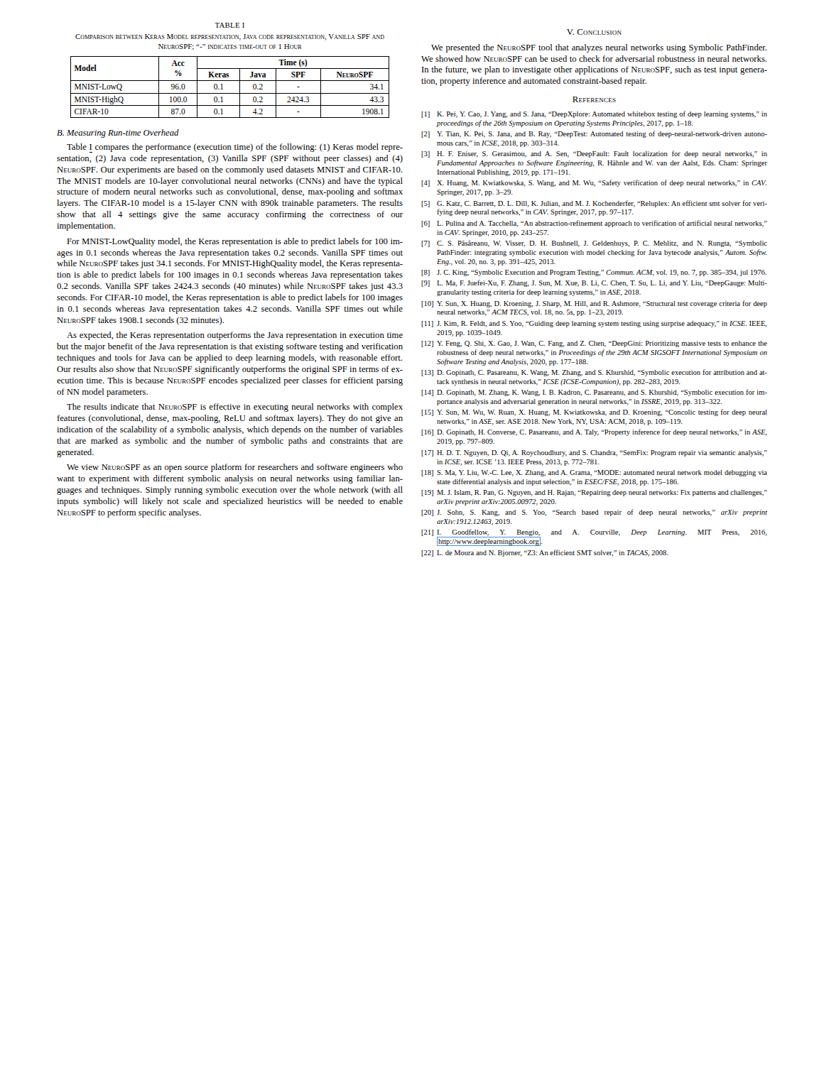TABLE I Comparison between Keras Model representation, Java code representation, Vanilla SPF and NeuroSPF; “-” indicates time-out of 1 Hour
| Model | Acc % | Time (s) |
| --- | --- | --- |
| Keras | Java | SPF | NeuroSPF |
| MNIST-LowQ | 96.0 | 0.1 | 0.2 | - | 34.1 |
| MNIST-HighQ | 100.0 | 0.1 | 0.2 | 2424.3 | 43.3 |
| CIFAR-10 | 87.0 | 0.1 | 4.2 | - | 1908.1 |
B. Measuring Run-time Overhead
Table I compares the performance (execution time) of the following: (1) Keras model representation, (2) Java code representation, (3) Vanilla SPF (SPF without peer classes) and (4) NeuroSPF. Our experiments are based on the commonly used datasets MNIST and CIFAR-10. The MNIST models are 10-layer convolutional neural networks (CNNs) and have the typical structure of modern neural networks such as convolutional, dense, max-pooling and softmax layers. The CIFAR-10 model is a 15-layer CNN with 890k trainable parameters. The results show that all 4 settings give the same accuracy confirming the correctness of our implementation.
For MNIST-LowQuality model, the Keras representation is able to predict labels for 100 images in 0.1 seconds whereas the Java representation takes 0.2 seconds. Vanilla SPF times out while NeuroSPF takes just 34.1 seconds. For MNIST-HighQuality model, the Keras representation is able to predict labels for 100 images in 0.1 seconds whereas Java representation takes 0.2 seconds. Vanilla SPF takes 2424.3 seconds (40 minutes) while NeuroSPF takes just 43.3 seconds. For CIFAR-10 model, the Keras representation is able to predict labels for 100 images in 0.1 seconds whereas Java representation takes 4.2 seconds. Vanilla SPF times out while NeuroSPF takes 1908.1 seconds (32 minutes).
As expected, the Keras representation outperforms the Java representation in execution time but the major benefit of the Java representation is that existing software testing and verification techniques and tools for Java can be applied to deep learning models, with reasonable effort. Our results also show that NeuroSPF significantly outperforms the original SPF in terms of execution time. This is because NeuroSPF encodes specialized peer classes for efficient parsing of NN model parameters.
The results indicate that NeuroSPF is effective in executing neural networks with complex features (convolutional, dense, max-pooling, ReLU and softmax layers). They do not give an indication of the scalability of a symbolic analysis, which depends on the number of variables that are marked as symbolic and the number of symbolic paths and constraints that are generated.
We view NeuroSPF as an open source platform for researchers and software engineers who want to experiment with different symbolic analysis on neural networks using familiar languages and techniques. Simply running symbolic execution over the whole network (with all inputs symbolic) will likely not scale and specialized heuristics will be needed to enable NeuroSPF to perform specific analyses.
V. Conclusion
We presented the NeuroSPF tool that analyzes neural networks using Symbolic PathFinder. We showed how NeuroSPF can be used to check for adversarial robustness in neural networks. In the future, we plan to investigate other applications of NeuroSPF, such as test input generation, property inference and automated constraint-based repair.
References
K. Pei, Y. Cao, J. Yang, and S. Jana, “DeepXplore: Automated whitebox testing of deep learning systems,” in proceedings of the 26th Symposium on Operating Systems Principles, 2017, pp. 1–18.
Y. Tian, K. Pei, S. Jana, and B. Ray, “DeepTest: Automated testing of deep-neural-network-driven autonomous cars,” in ICSE, 2018, pp. 303–314.
H. F. Eniser, S. Gerasimou, and A. Sen, “DeepFault: Fault localization for deep neural networks,” in Fundamental Approaches to Software Engineering, R. Hähnle and W. van der Aalst, Eds. Cham: Springer International Publishing, 2019, pp. 171–191.
X. Huang, M. Kwiatkowska, S. Wang, and M. Wu, “Safety verification of deep neural networks,” in CAV. Springer, 2017, pp. 3–29.
G. Katz, C. Barrett, D. L. Dill, K. Julian, and M. J. Kochenderfer, “Reluplex: An efficient smt solver for verifying deep neural networks,” in CAV. Springer, 2017, pp. 97–117.
L. Pulina and A. Tacchella, “An abstraction-refinement approach to verification of artificial neural networks,” in CAV. Springer, 2010, pp. 243–257.
C. S. Păsăreanu, W. Visser, D. H. Bushnell, J. Geldenhuys, P. C. Mehlitz, and N. Rungta, “Symbolic PathFinder: integrating symbolic execution with model checking for Java bytecode analysis,” Autom. Softw. Eng., vol. 20, no. 3, pp. 391–425, 2013.
J. C. King, “Symbolic Execution and Program Testing,” Commun. ACM, vol. 19, no. 7, pp. 385–394, jul 1976.
L. Ma, F. Juefei-Xu, F. Zhang, J. Sun, M. Xue, B. Li, C. Chen, T. Su, L. Li, and Y. Liu, “DeepGauge: Multi-granularity testing criteria for deep learning systems,” in ASE, 2018.
Y. Sun, X. Huang, D. Kroening, J. Sharp, M. Hill, and R. Ashmore, “Structural test coverage criteria for deep neural networks,” ACM TECS, vol. 18, no. 5s, pp. 1–23, 2019.
J. Kim, R. Feldt, and S. Yoo, “Guiding deep learning system testing using surprise adequacy,” in ICSE. IEEE, 2019, pp. 1039–1049.
Y. Feng, Q. Shi, X. Gao, J. Wan, C. Fang, and Z. Chen, “DeepGini: Prioritizing massive tests to enhance the robustness of deep neural networks,” in Proceedings of the 29th ACM SIGSOFT International Symposium on Software Testing and Analysis, 2020, pp. 177–188.
D. Gopinath, C. Pasareanu, K. Wang, M. Zhang, and S. Khurshid, “Symbolic execution for attribution and attack synthesis in neural networks,” ICSE (ICSE-Companion), pp. 282–283, 2019.
D. Gopinath, M. Zhang, K. Wang, I. B. Kadron, C. Pasareanu, and S. Khurshid, “Symbolic execution for importance analysis and adversarial generation in neural networks,” in ISSRE, 2019, pp. 313–322.
Y. Sun, M. Wu, W. Ruan, X. Huang, M. Kwiatkowska, and D. Kroening, “Concolic testing for deep neural networks,” in ASE, ser. ASE 2018. New York, NY, USA: ACM, 2018, p. 109–119.
D. Gopinath, H. Converse, C. Pasareanu, and A. Taly, “Property inference for deep neural networks,” in ASE, 2019, pp. 797–809.
H. D. T. Nguyen, D. Qi, A. Roychoudhury, and S. Chandra, “SemFix: Program repair via semantic analysis,” in ICSE, ser. ICSE ’13. IEEE Press, 2013, p. 772–781.
S. Ma, Y. Liu, W.-C. Lee, X. Zhang, and A. Grama, “MODE: automated neural network model debugging via state differential analysis and input selection,” in ESEC/FSE, 2018, pp. 175–186.
M. J. Islam, R. Pan, G. Nguyen, and H. Rajan, “Repairing deep neural networks: Fix patterns and challenges,” arXiv preprint arXiv:2005.00972, 2020.
J. Sohn, S. Kang, and S. Yoo, “Search based repair of deep neural networks,” arXiv preprint arXiv:1912.12463, 2019.
I. Goodfellow, Y. Bengio, and A. Courville, Deep Learning. MIT Press, 2016, http://www.deeplearningbook.org.
L. de Moura and N. Bjorner, “Z3: An efficient SMT solver,” in TACAS, 2008.